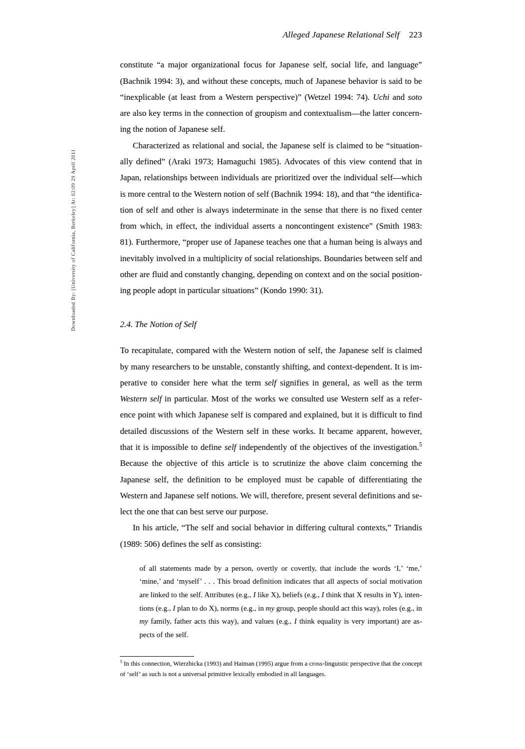Downloaded By: [University of California, Berkeley] At: 02:09 29 April 2011
Alleged Japanese Relational Self 223
constitute “a major organizational focus for Japanese self, social life, and language” (Bachnik 1994: 3), and without these concepts, much of Japanese behavior is said to be “inexplicable (at least from a Western perspective)” (Wetzel 1994: 74). Uchi and soto are also key terms in the connection of groupism and contextualism—the latter concerning the notion of Japanese self.
Characterized as relational and social, the Japanese self is claimed to be “situationally defined” (Araki 1973; Hamaguchi 1985). Advocates of this view contend that in Japan, relationships between individuals are prioritized over the individual self—which is more central to the Western notion of self (Bachnik 1994: 18), and that “the identification of self and other is always indeterminate in the sense that there is no fixed center from which, in effect, the individual asserts a noncontingent existence” (Smith 1983: 81). Furthermore, “proper use of Japanese teaches one that a human being is always and inevitably involved in a multiplicity of social relationships. Boundaries between self and other are fluid and constantly changing, depending on context and on the social positioning people adopt in particular situations” (Kondo 1990: 31).
2.4. The Notion of Self
To recapitulate, compared with the Western notion of self, the Japanese self is claimed by many researchers to be unstable, constantly shifting, and context-dependent. It is imperative to consider here what the term self signifies in general, as well as the term Western self in particular. Most of the works we consulted use Western self as a reference point with which Japanese self is compared and explained, but it is difficult to find detailed discussions of the Western self in these works. It became apparent, however, that it is impossible to define self independently of the objectives of the investigation.5 Because the objective of this article is to scrutinize the above claim concerning the Japanese self, the definition to be employed must be capable of differentiating the Western and Japanese self notions. We will, therefore, present several definitions and select the one that can best serve our purpose.
In his article, “The self and social behavior in differing cultural contexts,” Triandis (1989: 506) defines the self as consisting:
of all statements made by a person, overtly or covertly, that include the words ‘I,’ ‘me,’ ‘mine,’ and ‘myself’ . . . This broad definition indicates that all aspects of social motivation are linked to the self. Attributes (e.g., I like X), beliefs (e.g., I think that X results in Y), intentions (e.g., I plan to do X), norms (e.g., in my group, people should act this way), roles (e.g., in my family, father acts this way), and values (e.g., I think equality is very important) are aspects of the self.
5 In this connection, Wierzbicka (1993) and Haiman (1995) argue from a cross-linguistic perspective that the concept of ‘self’ as such is not a universal primitive lexically embodied in all languages.